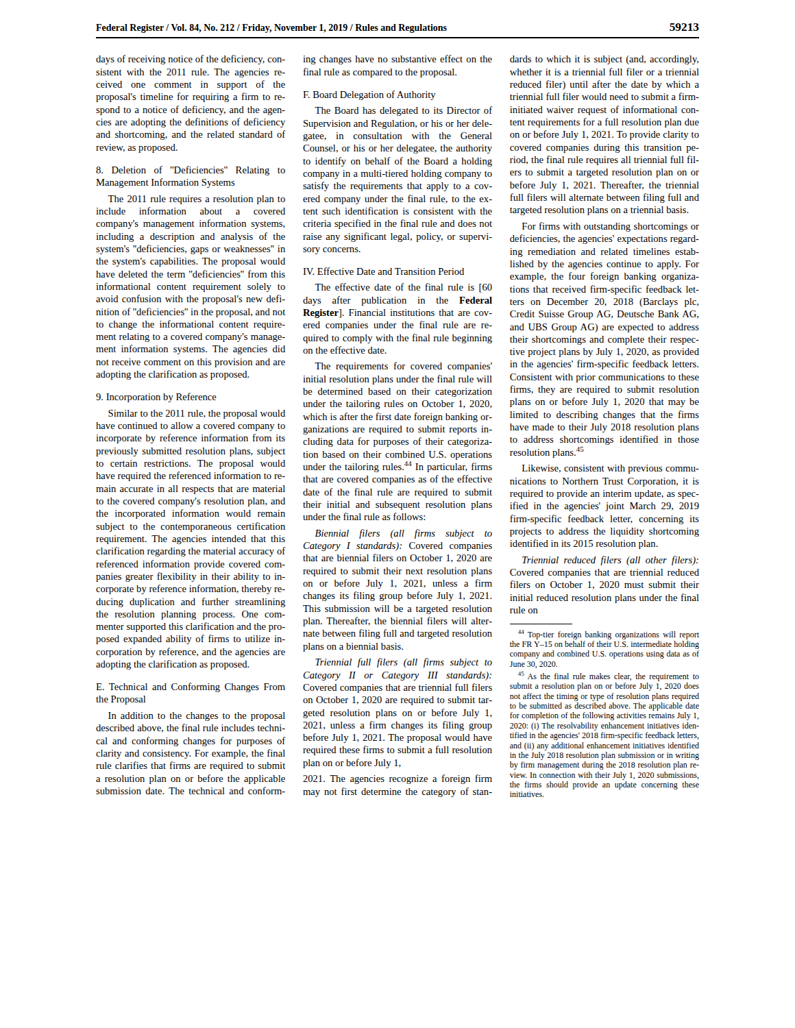Federal Register / Vol. 84, No. 212 / Friday, November 1, 2019 / Rules and Regulations
59213
days of receiving notice of the deficiency, consistent with the 2011 rule. The agencies received one comment in support of the proposal's timeline for requiring a firm to respond to a notice of deficiency, and the agencies are adopting the definitions of deficiency and shortcoming, and the related standard of review, as proposed.
8. Deletion of ''Deficiencies'' Relating to Management Information Systems
The 2011 rule requires a resolution plan to include information about a covered company's management information systems, including a description and analysis of the system's ''deficiencies, gaps or weaknesses'' in the system's capabilities. The proposal would have deleted the term ''deficiencies'' from this informational content requirement solely to avoid confusion with the proposal's new definition of ''deficiencies'' in the proposal, and not to change the informational content requirement relating to a covered company's management information systems. The agencies did not receive comment on this provision and are adopting the clarification as proposed.
9. Incorporation by Reference
Similar to the 2011 rule, the proposal would have continued to allow a covered company to incorporate by reference information from its previously submitted resolution plans, subject to certain restrictions. The proposal would have required the referenced information to remain accurate in all respects that are material to the covered company's resolution plan, and the incorporated information would remain subject to the contemporaneous certification requirement. The agencies intended that this clarification regarding the material accuracy of referenced information provide covered companies greater flexibility in their ability to incorporate by reference information, thereby reducing duplication and further streamlining the resolution planning process. One commenter supported this clarification and the proposed expanded ability of firms to utilize incorporation by reference, and the agencies are adopting the clarification as proposed.
E. Technical and Conforming Changes From the Proposal
In addition to the changes to the proposal described above, the final rule includes technical and conforming changes for purposes of clarity and consistency. For example, the final rule clarifies that firms are required to submit a resolution plan on or before the applicable submission date. The technical and conforming changes have no substantive effect on the final rule as compared to the proposal.
F. Board Delegation of Authority
The Board has delegated to its Director of Supervision and Regulation, or his or her delegatee, in consultation with the General Counsel, or his or her delegatee, the authority to identify on behalf of the Board a holding company in a multi-tiered holding company to satisfy the requirements that apply to a covered company under the final rule, to the extent such identification is consistent with the criteria specified in the final rule and does not raise any significant legal, policy, or supervisory concerns.
IV. Effective Date and Transition Period
The effective date of the final rule is [60 days after publication in the Federal Register]. Financial institutions that are covered companies under the final rule are required to comply with the final rule beginning on the effective date.
The requirements for covered companies' initial resolution plans under the final rule will be determined based on their categorization under the tailoring rules on October 1, 2020, which is after the first date foreign banking organizations are required to submit reports including data for purposes of their categorization based on their combined U.S. operations under the tailoring rules.44 In particular, firms that are covered companies as of the effective date of the final rule are required to submit their initial and subsequent resolution plans under the final rule as follows:
Biennial filers (all firms subject to Category I standards): Covered companies that are biennial filers on October 1, 2020 are required to submit their next resolution plans on or before July 1, 2021, unless a firm changes its filing group before July 1, 2021. This submission will be a targeted resolution plan. Thereafter, the biennial filers will alternate between filing full and targeted resolution plans on a biennial basis.
Triennial full filers (all firms subject to Category II or Category III standards): Covered companies that are triennial full filers on October 1, 2020 are required to submit targeted resolution plans on or before July 1, 2021, unless a firm changes its filing group before July 1, 2021. The proposal would have required these firms to submit a full resolution plan on or before July 1,
2021. The agencies recognize a foreign firm may not first determine the category of standards to which it is subject (and, accordingly, whether it is a triennial full filer or a triennial reduced filer) until after the date by which a triennial full filer would need to submit a firm-initiated waiver request of informational content requirements for a full resolution plan due on or before July 1, 2021. To provide clarity to covered companies during this transition period, the final rule requires all triennial full filers to submit a targeted resolution plan on or before July 1, 2021. Thereafter, the triennial full filers will alternate between filing full and targeted resolution plans on a triennial basis.
For firms with outstanding shortcomings or deficiencies, the agencies' expectations regarding remediation and related timelines established by the agencies continue to apply. For example, the four foreign banking organizations that received firm-specific feedback letters on December 20, 2018 (Barclays plc, Credit Suisse Group AG, Deutsche Bank AG, and UBS Group AG) are expected to address their shortcomings and complete their respective project plans by July 1, 2020, as provided in the agencies' firm-specific feedback letters. Consistent with prior communications to these firms, they are required to submit resolution plans on or before July 1, 2020 that may be limited to describing changes that the firms have made to their July 2018 resolution plans to address shortcomings identified in those resolution plans.45
Likewise, consistent with previous communications to Northern Trust Corporation, it is required to provide an interim update, as specified in the agencies' joint March 29, 2019 firm-specific feedback letter, concerning its projects to address the liquidity shortcoming identified in its 2015 resolution plan.
Triennial reduced filers (all other filers): Covered companies that are triennial reduced filers on October 1, 2020 must submit their initial reduced resolution plans under the final rule on
44 Top-tier foreign banking organizations will report the FR Y–15 on behalf of their U.S. intermediate holding company and combined U.S. operations using data as of June 30, 2020.
45 As the final rule makes clear, the requirement to submit a resolution plan on or before July 1, 2020 does not affect the timing or type of resolution plans required to be submitted as described above. The applicable date for completion of the following activities remains July 1, 2020: (i) The resolvability enhancement initiatives identified in the agencies' 2018 firm-specific feedback letters, and (ii) any additional enhancement initiatives identified in the July 2018 resolution plan submission or in writing by firm management during the 2018 resolution plan review. In connection with their July 1, 2020 submissions, the firms should provide an update concerning these initiatives.